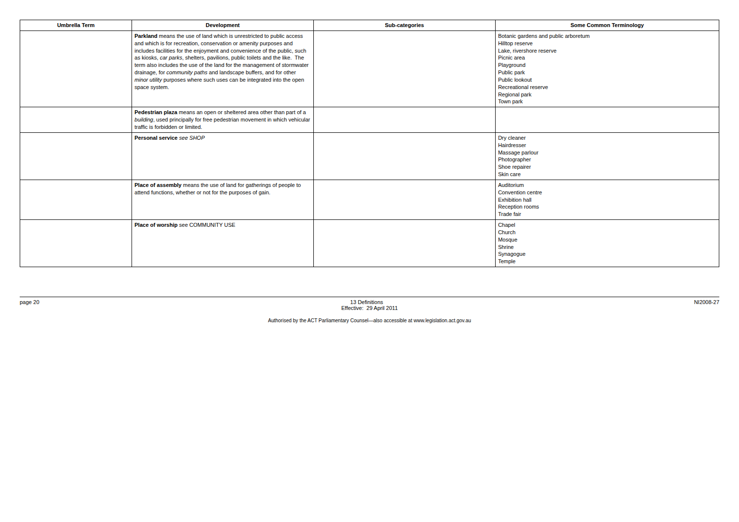| Umbrella Term | Development | Sub-categories | Some Common Terminology |
| --- | --- | --- | --- |
| | Parkland means the use of land which is unrestricted to public access and which is for recreation, conservation or amenity purposes and includes facilities for the enjoyment and convenience of the public, such as kiosks, car parks , shelters, pavilions, public toilets and the like. The term also includes the use of the land for the management of stormwater drainage, for community paths and landscape buffers, and for other minor utility purposes where such uses can be integrated into the open space system. | | Botanic gardens and public arboretum Hilltop reserve Lake, rivershore reserve Picnic area Playground Public park Public lookout Recreational reserve Regional park Town park |
| | Pedestrian plaza means an open or sheltered area other than part of a building , used principally for free pedestrian movement in which vehicular traffic is forbidden or limited. | | |
| | Personal service see SHOP | | Dry cleaner Hairdresser Massage parlour Photographer Shoe repairer Skin care |
| | Place of assembly means the use of land for gatherings of people to attend functions, whether or not for the purposes of gain. | | Auditorium Convention centre Exhibition hall Reception rooms Trade fair |
| | Place of worship see COMMUNITY USE | | Chapel Church Mosque Shrine Synagogue Temple |
page 20
NI2008-27
13 Definitions
Effective: 29 April 2011
Authorised by the ACT Parliamentary Counsel—also accessible at www.legislation.act.gov.au